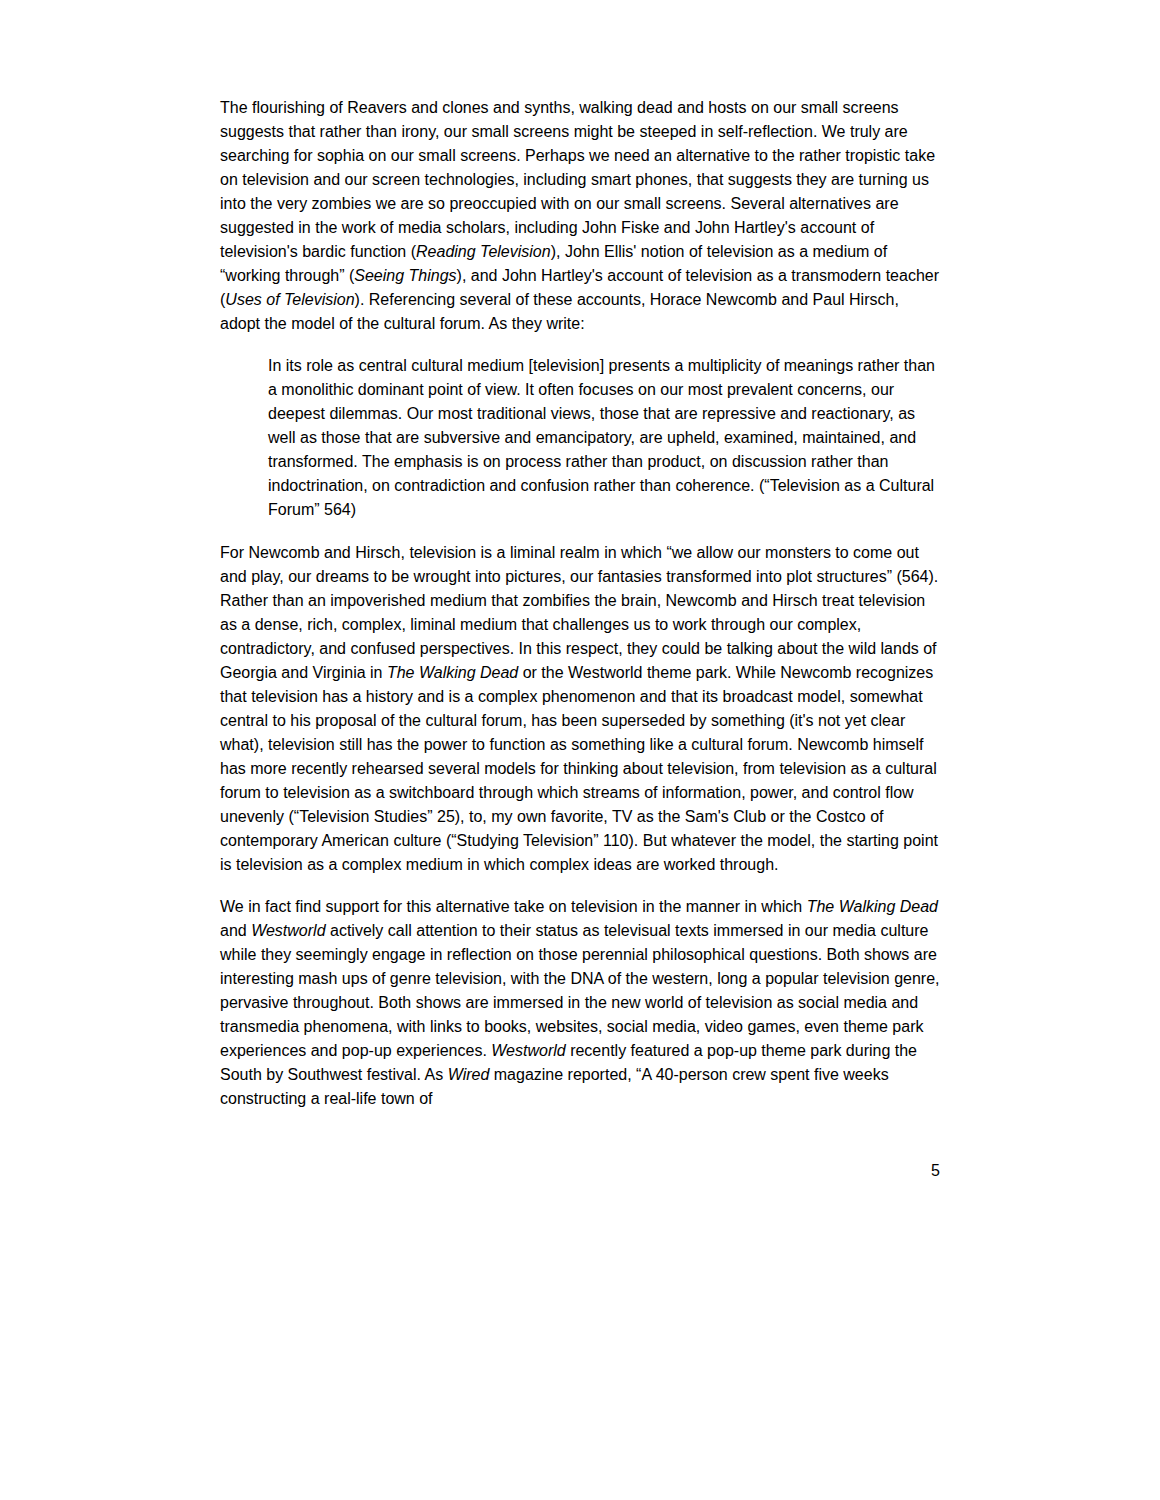The flourishing of Reavers and clones and synths, walking dead and hosts on our small screens suggests that rather than irony, our small screens might be steeped in self-reflection. We truly are searching for sophia on our small screens. Perhaps we need an alternative to the rather tropistic take on television and our screen technologies, including smart phones, that suggests they are turning us into the very zombies we are so preoccupied with on our small screens. Several alternatives are suggested in the work of media scholars, including John Fiske and John Hartley's account of television's bardic function (Reading Television), John Ellis' notion of television as a medium of “working through” (Seeing Things), and John Hartley's account of television as a transmodern teacher (Uses of Television). Referencing several of these accounts, Horace Newcomb and Paul Hirsch, adopt the model of the cultural forum. As they write:
In its role as central cultural medium [television] presents a multiplicity of meanings rather than a monolithic dominant point of view. It often focuses on our most prevalent concerns, our deepest dilemmas. Our most traditional views, those that are repressive and reactionary, as well as those that are subversive and emancipatory, are upheld, examined, maintained, and transformed. The emphasis is on process rather than product, on discussion rather than indoctrination, on contradiction and confusion rather than coherence. (“Television as a Cultural Forum” 564)
For Newcomb and Hirsch, television is a liminal realm in which “we allow our monsters to come out and play, our dreams to be wrought into pictures, our fantasies transformed into plot structures” (564). Rather than an impoverished medium that zombifies the brain, Newcomb and Hirsch treat television as a dense, rich, complex, liminal medium that challenges us to work through our complex, contradictory, and confused perspectives. In this respect, they could be talking about the wild lands of Georgia and Virginia in The Walking Dead or the Westworld theme park. While Newcomb recognizes that television has a history and is a complex phenomenon and that its broadcast model, somewhat central to his proposal of the cultural forum, has been superseded by something (it's not yet clear what), television still has the power to function as something like a cultural forum. Newcomb himself has more recently rehearsed several models for thinking about television, from television as a cultural forum to television as a switchboard through which streams of information, power, and control flow unevenly (“Television Studies” 25), to, my own favorite, TV as the Sam's Club or the Costco of contemporary American culture (“Studying Television” 110). But whatever the model, the starting point is television as a complex medium in which complex ideas are worked through.
We in fact find support for this alternative take on television in the manner in which The Walking Dead and Westworld actively call attention to their status as televisual texts immersed in our media culture while they seemingly engage in reflection on those perennial philosophical questions. Both shows are interesting mash ups of genre television, with the DNA of the western, long a popular television genre, pervasive throughout. Both shows are immersed in the new world of television as social media and transmedia phenomena, with links to books, websites, social media, video games, even theme park experiences and pop-up experiences. Westworld recently featured a pop-up theme park during the South by Southwest festival. As Wired magazine reported, “A 40-person crew spent five weeks constructing a real-life town of
5